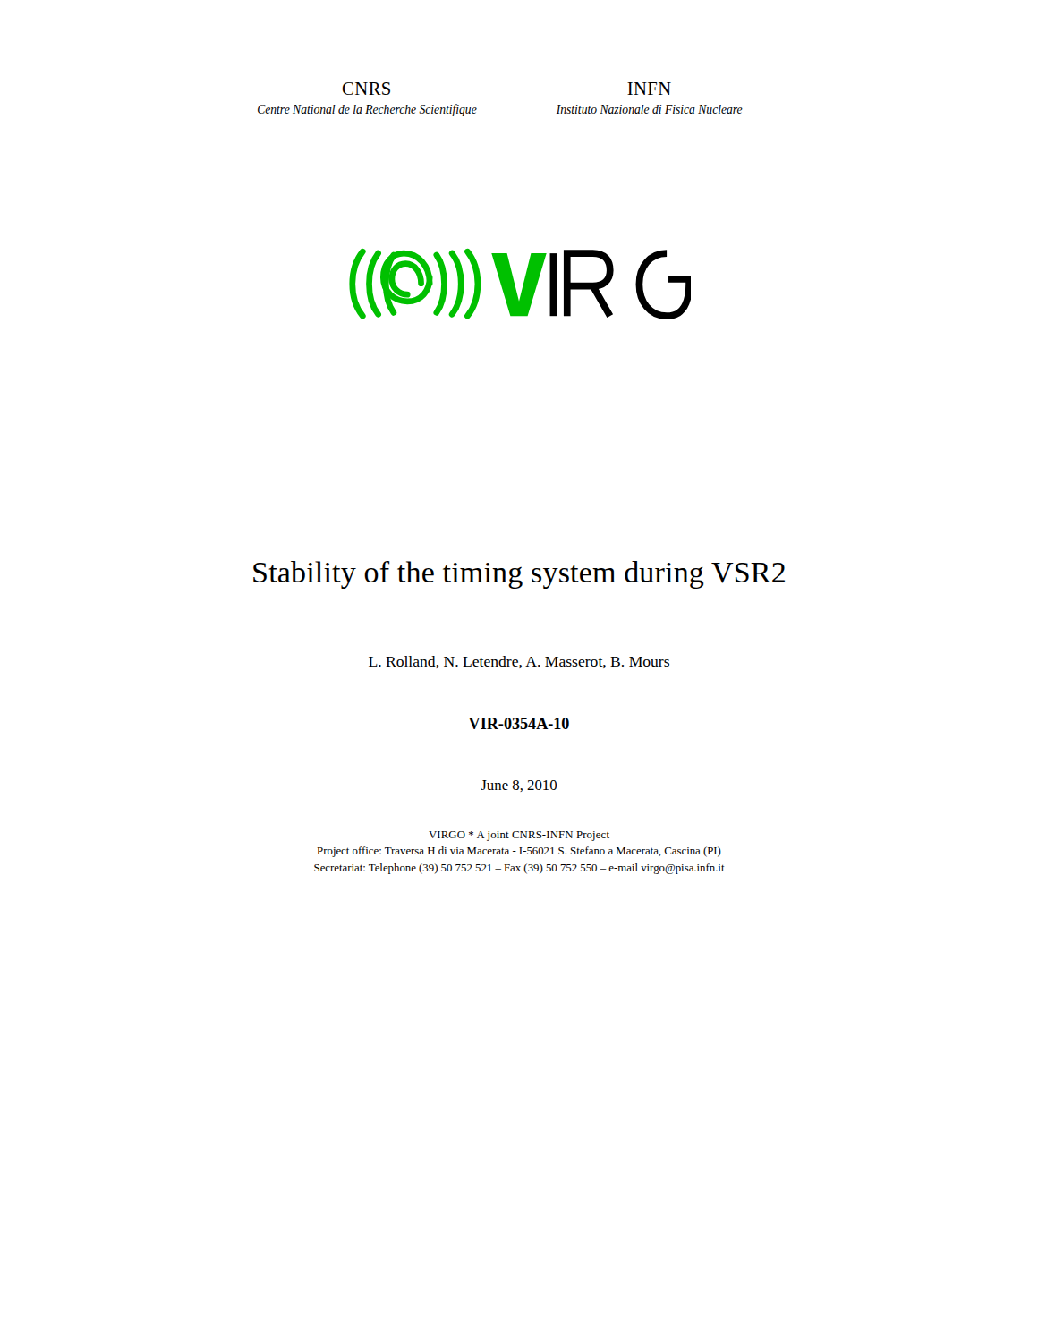CNRS
Centre National de la Recherche Scientifique
INFN
Instituto Nazionale di Fisica Nucleare
Stability of the timing system during VSR2
L. Rolland, N. Letendre, A. Masserot, B. Mours
VIR-0354A-10
June 8, 2010
VIRGO * A joint CNRS-INFN Project
Project office: Traversa H di via Macerata - I-56021 S. Stefano a Macerata, Cascina (PI)
Secretariat: Telephone (39) 50 752 521 – Fax (39) 50 752 550 – e-mail virgo@pisa.infn.it